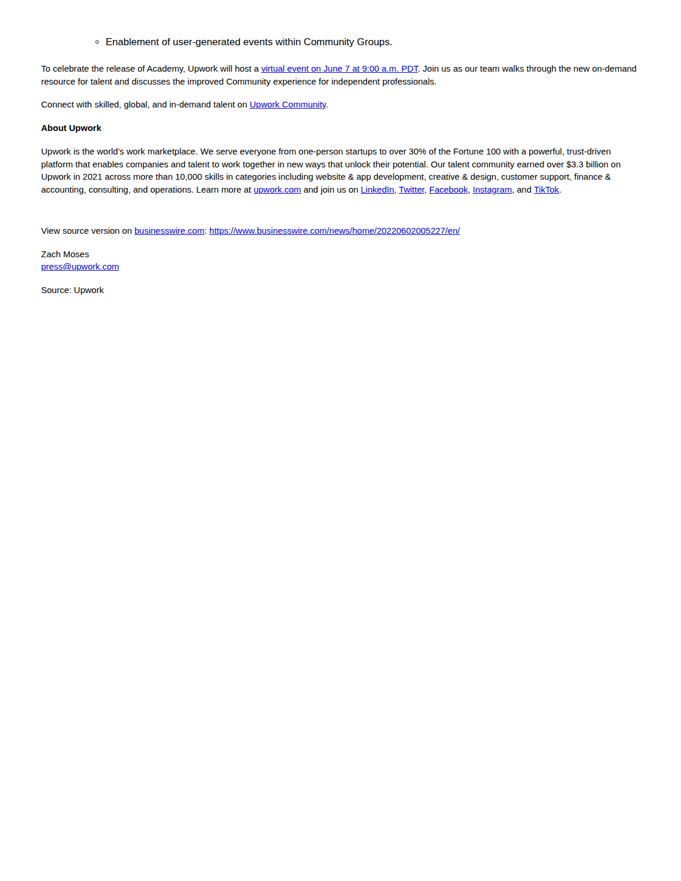Enablement of user-generated events within Community Groups.
To celebrate the release of Academy, Upwork will host a virtual event on June 7 at 9:00 a.m. PDT. Join us as our team walks through the new on-demand resource for talent and discusses the improved Community experience for independent professionals.
Connect with skilled, global, and in-demand talent on Upwork Community.
About Upwork
Upwork is the world's work marketplace. We serve everyone from one-person startups to over 30% of the Fortune 100 with a powerful, trust-driven platform that enables companies and talent to work together in new ways that unlock their potential. Our talent community earned over $3.3 billion on Upwork in 2021 across more than 10,000 skills in categories including website & app development, creative & design, customer support, finance & accounting, consulting, and operations. Learn more at upwork.com and join us on LinkedIn, Twitter, Facebook, Instagram, and TikTok.
View source version on businesswire.com: https://www.businesswire.com/news/home/20220602005227/en/
Zach Moses
press@upwork.com
Source: Upwork